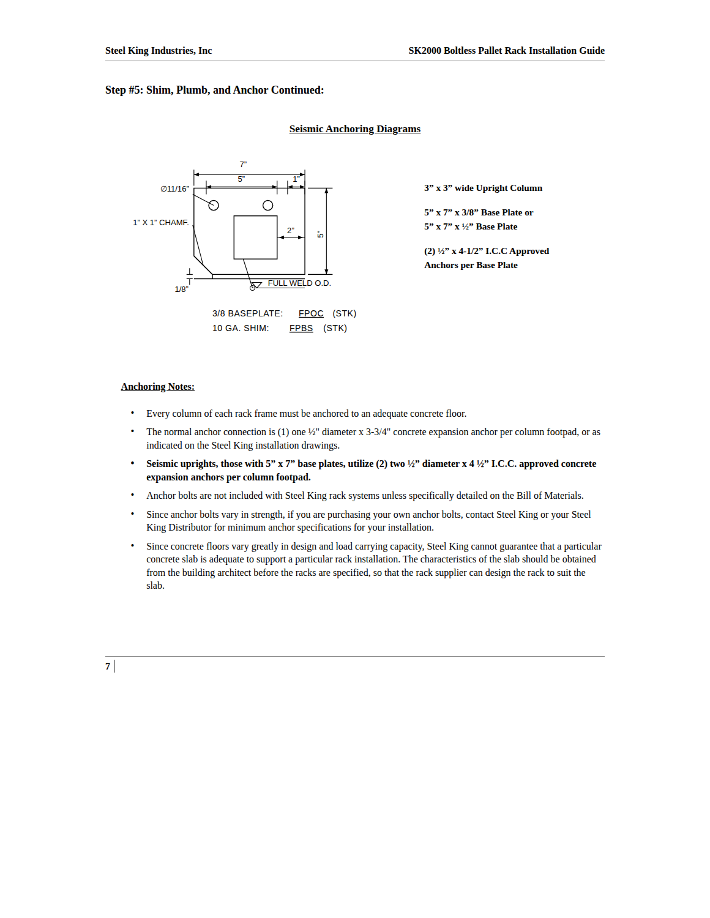Steel King Industries, Inc SK2000 Boltless Pallet Rack Installation Guide
Step #5: Shim, Plumb, and Anchor Continued:
Seismic Anchoring Diagrams
7” 5” 1” 5” 2” ∅11/16” 1” X 1” CHAMF. 1/8” FULL WELD O.D. 3/8 BASEPLATE: FPOC (STK) 10 GA. SHIM: FPBS (STK)
3” x 3” wide Upright Column
5” x 7” x 3/8” Base Plate or
5” x 7” x ½” Base Plate
(2) ½” x 4-1/2” I.C.C Approved
Anchors per Base Plate
Anchoring Notes:
Every column of each rack frame must be anchored to an adequate concrete floor.
The normal anchor connection is (1) one ½" diameter x 3-3/4" concrete expansion anchor per column footpad, or as indicated on the Steel King installation drawings.
Seismic uprights, those with 5” x 7” base plates, utilize (2) two ½” diameter x 4 ½” I.C.C. approved concrete expansion anchors per column footpad.
Anchor bolts are not included with Steel King rack systems unless specifically detailed on the Bill of Materials.
Since anchor bolts vary in strength, if you are purchasing your own anchor bolts, contact Steel King or your Steel King Distributor for minimum anchor specifications for your installation.
Since concrete floors vary greatly in design and load carrying capacity, Steel King cannot guarantee that a particular concrete slab is adequate to support a particular rack installation. The characteristics of the slab should be obtained from the building architect before the racks are specified, so that the rack supplier can design the rack to suit the slab.
7